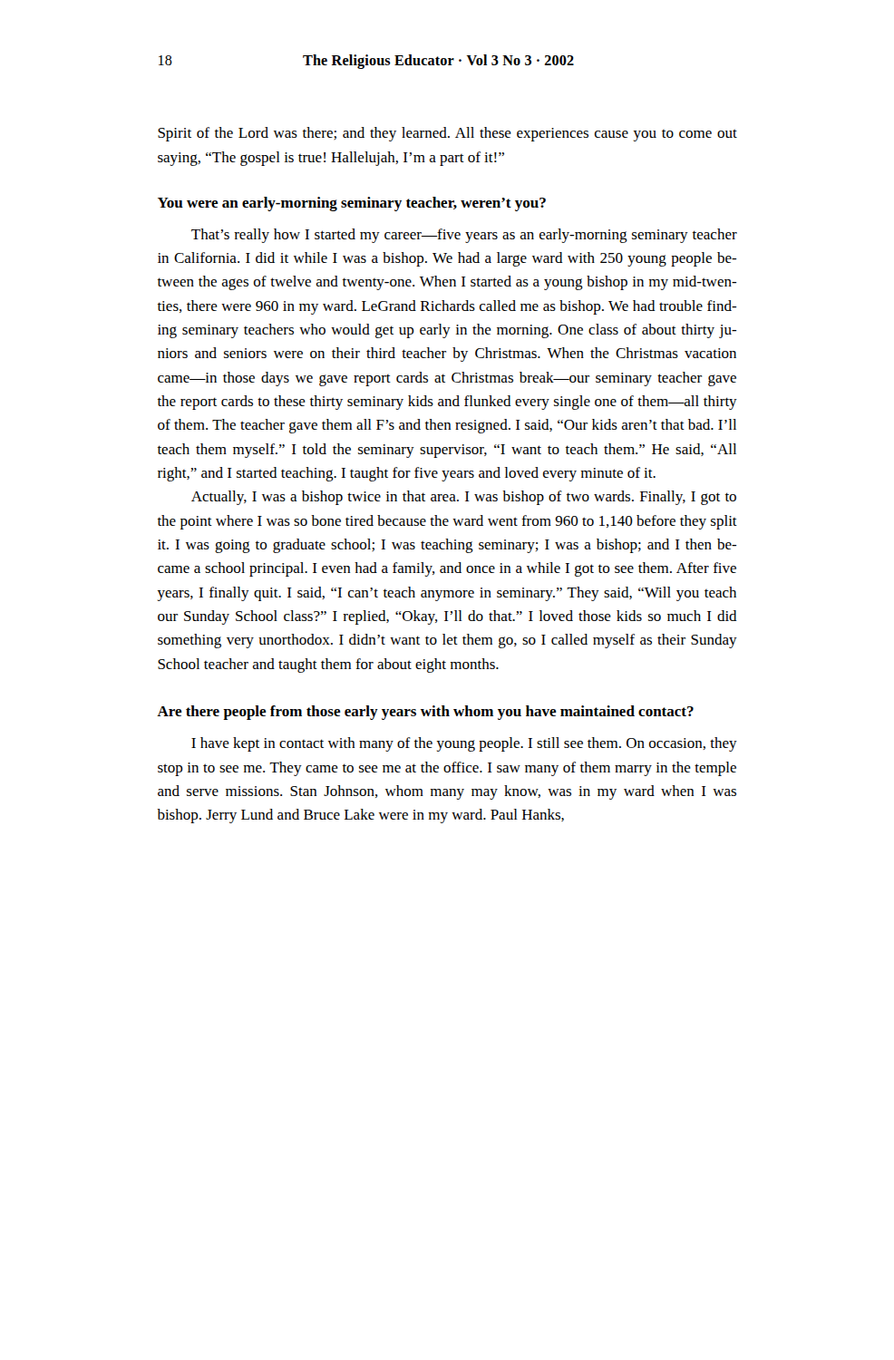18 The Religious Educator·Vol 3 No 3·2002
Spirit of the Lord was there; and they learned. All these experiences cause you to come out saying, “The gospel is true! Hallelujah, I’m a part of it!”
You were an early-morning seminary teacher, weren’t you?
That’s really how I started my career—five years as an early-morning seminary teacher in California. I did it while I was a bishop. We had a large ward with 250 young people between the ages of twelve and twenty-one. When I started as a young bishop in my mid-twenties, there were 960 in my ward. LeGrand Richards called me as bishop. We had trouble finding seminary teachers who would get up early in the morning. One class of about thirty juniors and seniors were on their third teacher by Christmas. When the Christmas vacation came—in those days we gave report cards at Christmas break—our seminary teacher gave the report cards to these thirty seminary kids and flunked every single one of them—all thirty of them. The teacher gave them all F’s and then resigned. I said, “Our kids aren’t that bad. I’ll teach them myself.” I told the seminary supervisor, “I want to teach them.” He said, “All right,” and I started teaching. I taught for five years and loved every minute of it.
Actually, I was a bishop twice in that area. I was bishop of two wards. Finally, I got to the point where I was so bone tired because the ward went from 960 to 1,140 before they split it. I was going to graduate school; I was teaching seminary; I was a bishop; and I then became a school principal. I even had a family, and once in a while I got to see them. After five years, I finally quit. I said, “I can’t teach anymore in seminary.” They said, “Will you teach our Sunday School class?” I replied, “Okay, I’ll do that.” I loved those kids so much I did something very unorthodox. I didn’t want to let them go, so I called myself as their Sunday School teacher and taught them for about eight months.
Are there people from those early years with whom you have maintained contact?
I have kept in contact with many of the young people. I still see them. On occasion, they stop in to see me. They came to see me at the office. I saw many of them marry in the temple and serve missions. Stan Johnson, whom many may know, was in my ward when I was bishop. Jerry Lund and Bruce Lake were in my ward. Paul Hanks,